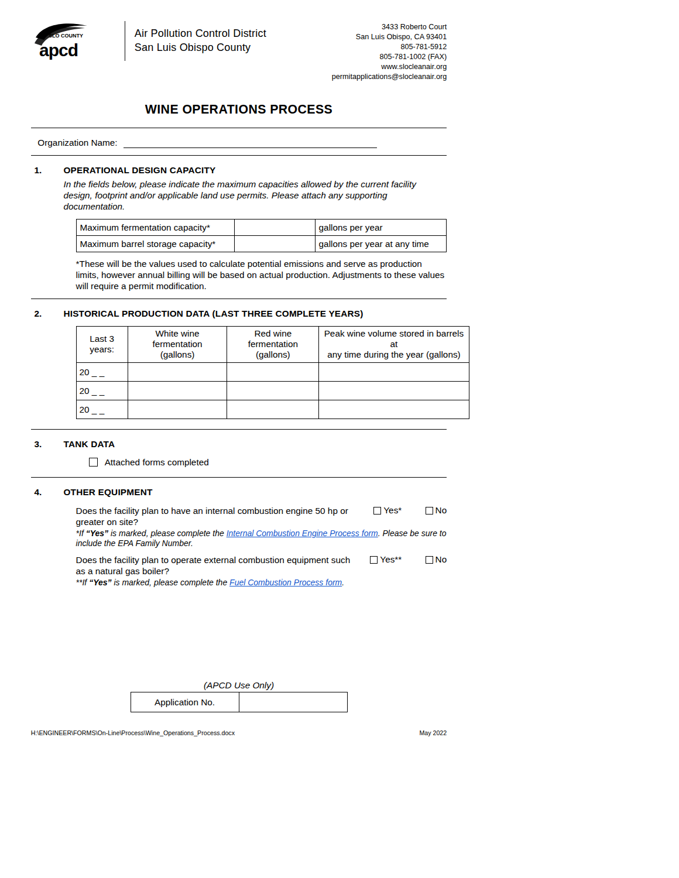SLO COUNTY apcd
Air Pollution Control District San Luis Obispo County
3433 Roberto Court
San Luis Obispo, CA 93401
805-781-5912
805-781-1002 (FAX)
www.slocleanair.org
permitapplications@slocleanair.org
WINE OPERATIONS PROCESS
Organization Name:
1.
OPERATIONAL DESIGN CAPACITY
In the fields below, please indicate the maximum capacities allowed by the current facility design, footprint and/or applicable land use permits. Please attach any supporting documentation.
| Maximum fermentation capacity* | | gallons per year |
| Maximum barrel storage capacity* | | gallons per year at any time |
*These will be the values used to calculate potential emissions and serve as production limits, however annual billing will be based on actual production. Adjustments to these values will require a permit modification.
2.
HISTORICAL PRODUCTION DATA (LAST THREE COMPLETE YEARS)
| Last 3 years: | White wine fermentation (gallons) | Red wine fermentation (gallons) | Peak wine volume stored in barrels at any time during the year (gallons) |
| --- | --- | --- | --- |
| 20 _ _ | | | |
| 20 _ _ | | | |
| 20 _ _ | | | |
3.
TANK DATA
Attached forms completed
4.
OTHER EQUIPMENT
Does the facility plan to have an internal combustion engine 50 hp or greater on site?
Yes* No
*If “Yes” is marked, please complete the Internal Combustion Engine Process form. Please be sure to include the EPA Family Number.
Does the facility plan to operate external combustion equipment such as a natural gas boiler?
Yes** No
**If “Yes” is marked, please complete the Fuel Combustion Process form.
(APCD Use Only)
| Application No. | |
H:\ENGINEER\FORMS\On-Line\Process\Wine_Operations_Process.docx
May 2022